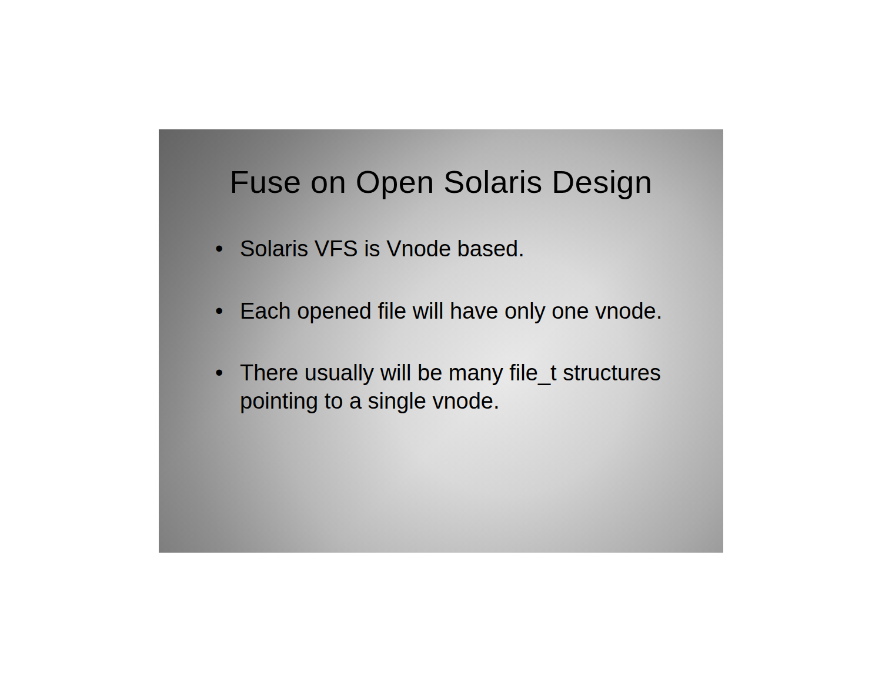Fuse on Open Solaris Design
Solaris VFS is Vnode based.
Each opened file will have only one vnode.
There usually will be many file_t structures pointing to a single vnode.